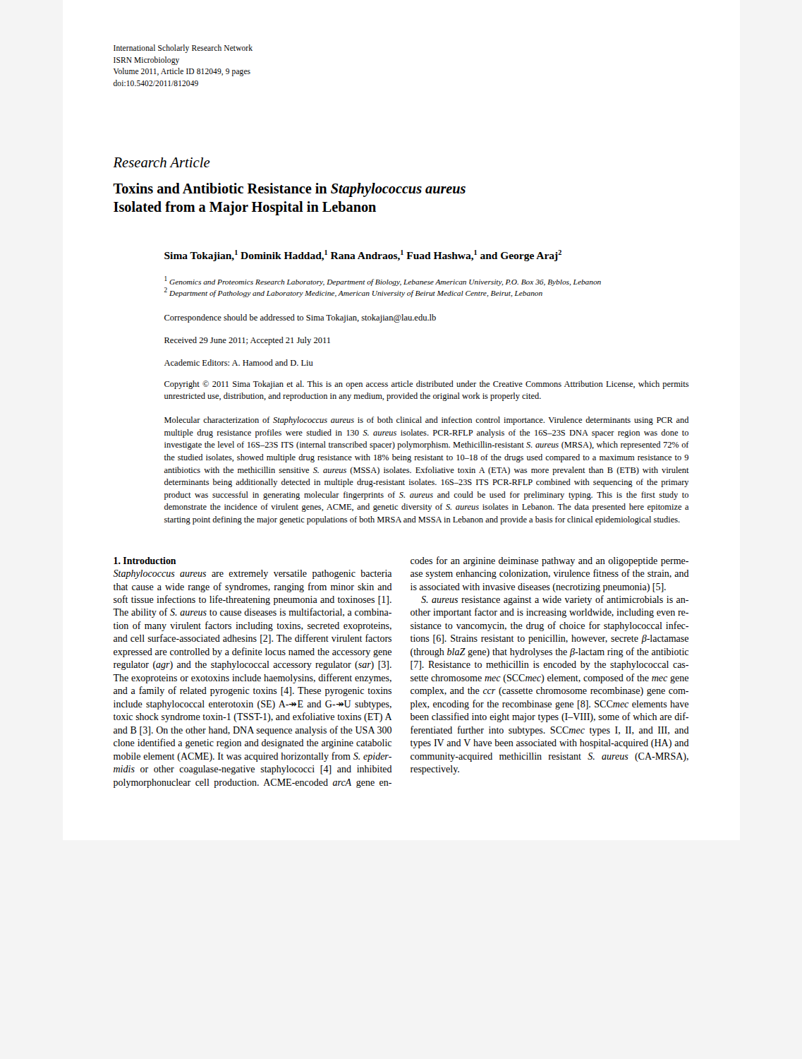International Scholarly Research Network
ISRN Microbiology
Volume 2011, Article ID 812049, 9 pages
doi:10.5402/2011/812049
Research Article
Toxins and Antibiotic Resistance in Staphylococcus aureus
Isolated from a Major Hospital in Lebanon
Sima Tokajian,1 Dominik Haddad,1 Rana Andraos,1 Fuad Hashwa,1 and George Araj2
1 Genomics and Proteomics Research Laboratory, Department of Biology, Lebanese American University, P.O. Box 36, Byblos, Lebanon
2 Department of Pathology and Laboratory Medicine, American University of Beirut Medical Centre, Beirut, Lebanon
Correspondence should be addressed to Sima Tokajian, stokajian@lau.edu.lb
Received 29 June 2011; Accepted 21 July 2011
Academic Editors: A. Hamood and D. Liu
Copyright © 2011 Sima Tokajian et al. This is an open access article distributed under the Creative Commons Attribution License, which permits unrestricted use, distribution, and reproduction in any medium, provided the original work is properly cited.
Molecular characterization of Staphylococcus aureus is of both clinical and infection control importance. Virulence determinants using PCR and multiple drug resistance profiles were studied in 130 S. aureus isolates. PCR-RFLP analysis of the 16S–23S DNA spacer region was done to investigate the level of 16S–23S ITS (internal transcribed spacer) polymorphism. Methicillin-resistant S. aureus (MRSA), which represented 72% of the studied isolates, showed multiple drug resistance with 18% being resistant to 10–18 of the drugs used compared to a maximum resistance to 9 antibiotics with the methicillin sensitive S. aureus (MSSA) isolates. Exfoliative toxin A (ETA) was more prevalent than B (ETB) with virulent determinants being additionally detected in multiple drug-resistant isolates. 16S–23S ITS PCR-RFLP combined with sequencing of the primary product was successful in generating molecular fingerprints of S. aureus and could be used for preliminary typing. This is the first study to demonstrate the incidence of virulent genes, ACME, and genetic diversity of S. aureus isolates in Lebanon. The data presented here epitomize a starting point defining the major genetic populations of both MRSA and MSSA in Lebanon and provide a basis for clinical epidemiological studies.
1. Introduction
Staphylococcus aureus are extremely versatile pathogenic bacteria that cause a wide range of syndromes, ranging from minor skin and soft tissue infections to life-threatening pneumonia and toxinoses [1]. The ability of S. aureus to cause diseases is multifactorial, a combination of many virulent factors including toxins, secreted exoproteins, and cell surface-associated adhesins [2]. The different virulent factors expressed are controlled by a definite locus named the accessory gene regulator (agr) and the staphylococcal accessory regulator (sar) [3]. The exoproteins or exotoxins include haemolysins, different enzymes, and a family of related pyrogenic toxins [4]. These pyrogenic toxins include staphylococcal enterotoxin (SE) A-↠E and G-↠U subtypes, toxic shock syndrome toxin-1 (TSST-1), and exfoliative toxins (ET) A and B [3]. On the other hand, DNA sequence analysis of the USA 300 clone identified a genetic region and designated the arginine catabolic mobile element (ACME). It was acquired horizontally from S. epidermidis or other coagulase-negative staphylococci [4] and inhibited polymorphonuclear cell production. ACME-encoded arcA gene encodes for an arginine deiminase pathway and an oligopeptide permease system enhancing colonization, virulence fitness of the strain, and is associated with invasive diseases (necrotizing pneumonia) [5].
S. aureus resistance against a wide variety of antimicrobials is another important factor and is increasing worldwide, including even resistance to vancomycin, the drug of choice for staphylococcal infections [6]. Strains resistant to penicillin, however, secrete β-lactamase (through blaZ gene) that hydrolyses the β-lactam ring of the antibiotic [7]. Resistance to methicillin is encoded by the staphylococcal cassette chromosome mec (SCCmec) element, composed of the mec gene complex, and the ccr (cassette chromosome recombinase) gene complex, encoding for the recombinase gene [8]. SCCmec elements have been classified into eight major types (I–VIII), some of which are differentiated further into subtypes. SCCmec types I, II, and III, and types IV and V have been associated with hospital-acquired (HA) and community-acquired methicillin resistant S. aureus (CA-MRSA), respectively.